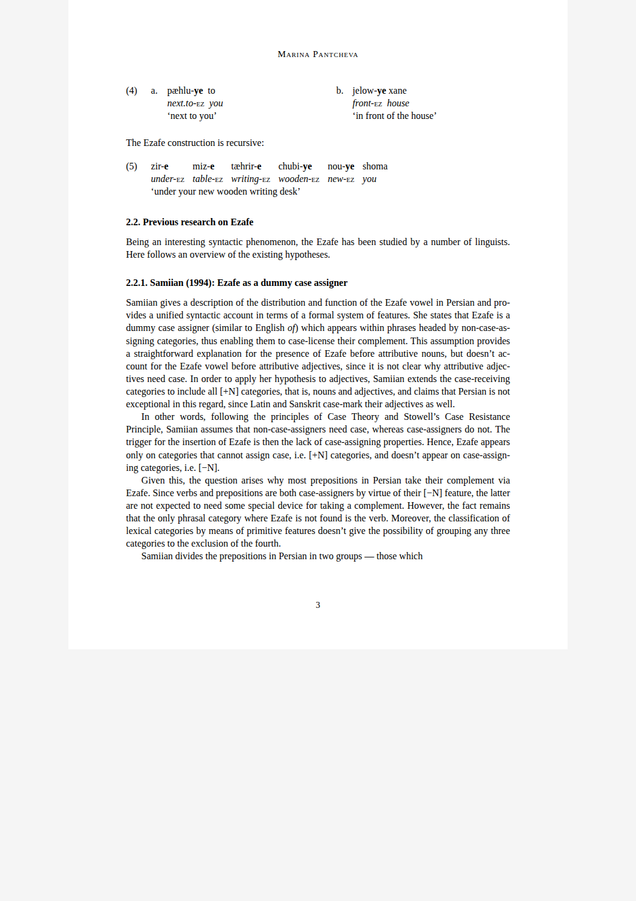Marina Pantcheva
(4)
a.
pæhlu-ye to
next.to-ez you
‘next to you’
b.
jelow-ye xane
front-ez house
‘in front of the house’
The Ezafe construction is recursive:
(5)
zir-e miz-e tæhrir-e chubi-ye nou-ye shoma
under-ez table-ez writing-ez wooden-ez new-ez you
‘under your new wooden writing desk’
2.2. Previous research on Ezafe
Being an interesting syntactic phenomenon, the Ezafe has been studied by a number of linguists. Here follows an overview of the existing hypotheses.
2.2.1. Samiian (1994): Ezafe as a dummy case assigner
Samiian gives a description of the distribution and function of the Ezafe vowel in Persian and provides a unified syntactic account in terms of a formal system of features. She states that Ezafe is a dummy case assigner (similar to English of) which appears within phrases headed by non-case-assigning categories, thus enabling them to case-license their complement. This assumption provides a straightforward explanation for the presence of Ezafe before attributive nouns, but doesn’t account for the Ezafe vowel before attributive adjectives, since it is not clear why attributive adjectives need case. In order to apply her hypothesis to adjectives, Samiian extends the case-receiving categories to include all [+N] categories, that is, nouns and adjectives, and claims that Persian is not exceptional in this regard, since Latin and Sanskrit case-mark their adjectives as well.
In other words, following the principles of Case Theory and Stowell’s Case Resistance Principle, Samiian assumes that non-case-assigners need case, whereas case-assigners do not. The trigger for the insertion of Ezafe is then the lack of case-assigning properties. Hence, Ezafe appears only on categories that cannot assign case, i.e. [+N] categories, and doesn’t appear on case-assigning categories, i.e. [−N].
Given this, the question arises why most prepositions in Persian take their complement via Ezafe. Since verbs and prepositions are both case-assigners by virtue of their [−N] feature, the latter are not expected to need some special device for taking a complement. However, the fact remains that the only phrasal category where Ezafe is not found is the verb. Moreover, the classification of lexical categories by means of primitive features doesn’t give the possibility of grouping any three categories to the exclusion of the fourth.
Samiian divides the prepositions in Persian in two groups — those which
3